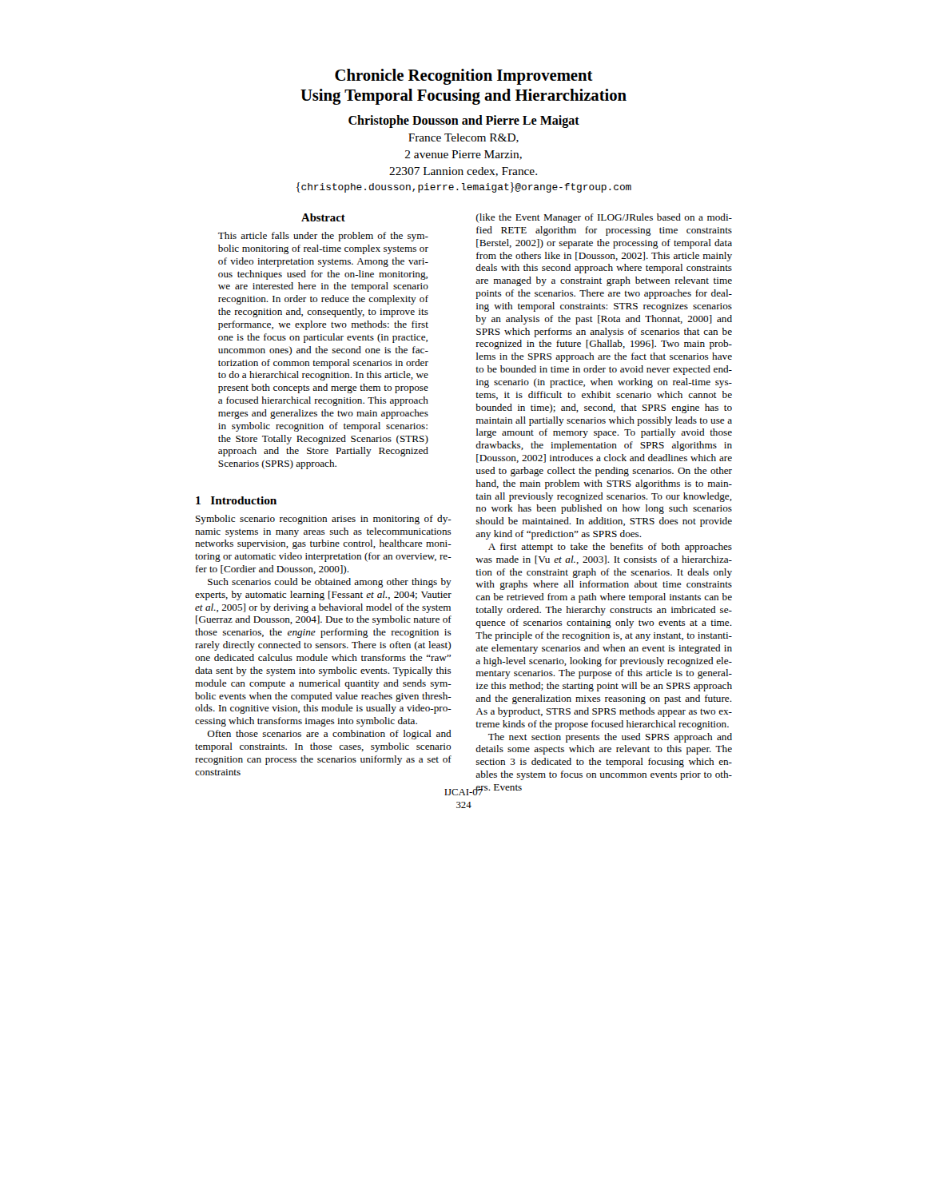Chronicle Recognition Improvement
Using Temporal Focusing and Hierarchization
Christophe Dousson and Pierre Le Maigat
France Telecom R&D,
2 avenue Pierre Marzin,
22307 Lannion cedex, France.
{christophe.dousson,pierre.lemaigat}@orange-ftgroup.com
Abstract
This article falls under the problem of the symbolic monitoring of real-time complex systems or of video interpretation systems. Among the various techniques used for the on-line monitoring, we are interested here in the temporal scenario recognition. In order to reduce the complexity of the recognition and, consequently, to improve its performance, we explore two methods: the first one is the focus on particular events (in practice, uncommon ones) and the second one is the factorization of common temporal scenarios in order to do a hierarchical recognition. In this article, we present both concepts and merge them to propose a focused hierarchical recognition. This approach merges and generalizes the two main approaches in symbolic recognition of temporal scenarios: the Store Totally Recognized Scenarios (STRS) approach and the Store Partially Recognized Scenarios (SPRS) approach.
1 Introduction
Symbolic scenario recognition arises in monitoring of dynamic systems in many areas such as telecommunications networks supervision, gas turbine control, healthcare monitoring or automatic video interpretation (for an overview, refer to [Cordier and Dousson, 2000]).
Such scenarios could be obtained among other things by experts, by automatic learning [Fessant et al., 2004; Vautier et al., 2005] or by deriving a behavioral model of the system [Guerraz and Dousson, 2004]. Due to the symbolic nature of those scenarios, the engine performing the recognition is rarely directly connected to sensors. There is often (at least) one dedicated calculus module which transforms the “raw” data sent by the system into symbolic events. Typically this module can compute a numerical quantity and sends symbolic events when the computed value reaches given thresholds. In cognitive vision, this module is usually a video-processing which transforms images into symbolic data.
Often those scenarios are a combination of logical and temporal constraints. In those cases, symbolic scenario recognition can process the scenarios uniformly as a set of constraints
(like the Event Manager of ILOG/JRules based on a modified RETE algorithm for processing time constraints [Berstel, 2002]) or separate the processing of temporal data from the others like in [Dousson, 2002]. This article mainly deals with this second approach where temporal constraints are managed by a constraint graph between relevant time points of the scenarios. There are two approaches for dealing with temporal constraints: STRS recognizes scenarios by an analysis of the past [Rota and Thonnat, 2000] and SPRS which performs an analysis of scenarios that can be recognized in the future [Ghallab, 1996]. Two main problems in the SPRS approach are the fact that scenarios have to be bounded in time in order to avoid never expected ending scenario (in practice, when working on real-time systems, it is difficult to exhibit scenario which cannot be bounded in time); and, second, that SPRS engine has to maintain all partially scenarios which possibly leads to use a large amount of memory space. To partially avoid those drawbacks, the implementation of SPRS algorithms in [Dousson, 2002] introduces a clock and deadlines which are used to garbage collect the pending scenarios. On the other hand, the main problem with STRS algorithms is to maintain all previously recognized scenarios. To our knowledge, no work has been published on how long such scenarios should be maintained. In addition, STRS does not provide any kind of “prediction” as SPRS does.
A first attempt to take the benefits of both approaches was made in [Vu et al., 2003]. It consists of a hierarchization of the constraint graph of the scenarios. It deals only with graphs where all information about time constraints can be retrieved from a path where temporal instants can be totally ordered. The hierarchy constructs an imbricated sequence of scenarios containing only two events at a time. The principle of the recognition is, at any instant, to instantiate elementary scenarios and when an event is integrated in a high-level scenario, looking for previously recognized elementary scenarios. The purpose of this article is to generalize this method; the starting point will be an SPRS approach and the generalization mixes reasoning on past and future. As a byproduct, STRS and SPRS methods appear as two extreme kinds of the propose focused hierarchical recognition.
The next section presents the used SPRS approach and details some aspects which are relevant to this paper. The section 3 is dedicated to the temporal focusing which enables the system to focus on uncommon events prior to others. Events
IJCAI-07
324